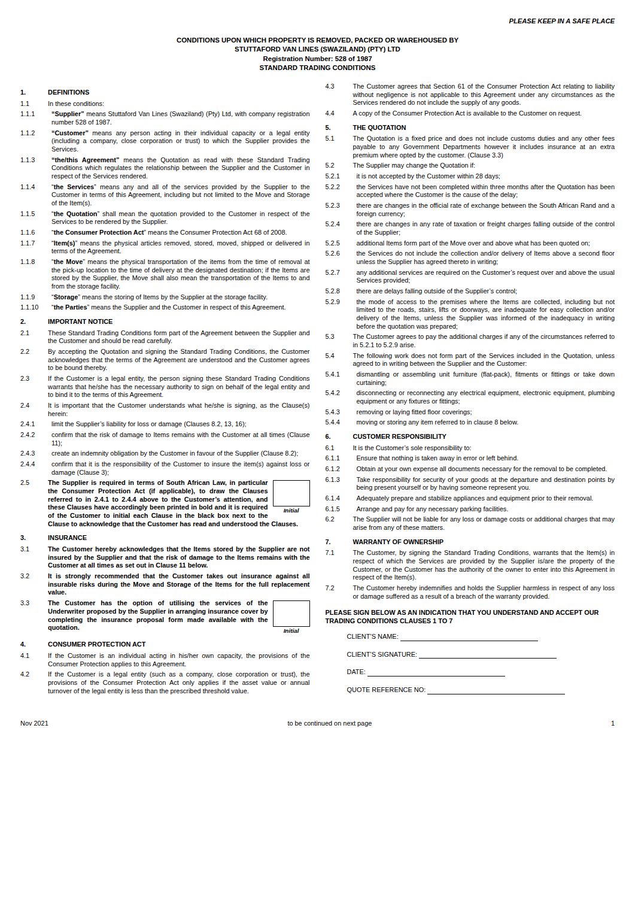PLEASE KEEP IN A SAFE PLACE
CONDITIONS UPON WHICH PROPERTY IS REMOVED, PACKED OR WAREHOUSED BY
STUTTAFORD VAN LINES (SWAZILAND) (PTY) LTD
Registration Number: 528 of 1987
STANDARD TRADING CONDITIONS
1.
Definitions
1.1
In these conditions:
1.1.1
“Supplier” means Stuttaford Van Lines (Swaziland) (Pty) Ltd, with company registration number 528 of 1987.
1.1.2
“Customer” means any person acting in their individual capacity or a legal entity (including a company, close corporation or trust) to which the Supplier provides the Services.
1.1.3
“the/this Agreement” means the Quotation as read with these Standard Trading Conditions which regulates the relationship between the Supplier and the Customer in respect of the Services rendered.
1.1.4
“the Services” means any and all of the services provided by the Supplier to the Customer in terms of this Agreement, including but not limited to the Move and Storage of the Item(s).
1.1.5
“the Quotation” shall mean the quotation provided to the Customer in respect of the Services to be rendered by the Supplier.
1.1.6
“the Consumer Protection Act” means the Consumer Protection Act 68 of 2008.
1.1.7
“Item(s)” means the physical articles removed, stored, moved, shipped or delivered in terms of the Agreement.
1.1.8
“the Move” means the physical transportation of the items from the time of removal at the pick-up location to the time of delivery at the designated destination; if the Items are stored by the Supplier, the Move shall also mean the transportation of the Items to and from the storage facility.
1.1.9
“Storage” means the storing of Items by the Supplier at the storage facility.
1.1.10
“the Parties” means the Supplier and the Customer in respect of this Agreement.
2.
Important Notice
2.1
These Standard Trading Conditions form part of the Agreement between the Supplier and the Customer and should be read carefully.
2.2
By accepting the Quotation and signing the Standard Trading Conditions, the Customer acknowledges that the terms of the Agreement are understood and the Customer agrees to be bound thereby.
2.3
If the Customer is a legal entity, the person signing these Standard Trading Conditions warrants that he/she has the necessary authority to sign on behalf of the legal entity and to bind it to the terms of this Agreement.
2.4
It is important that the Customer understands what he/she is signing, as the Clause(s) herein:
2.4.1
limit the Supplier’s liability for loss or damage (Clauses 8.2, 13, 16);
2.4.2
confirm that the risk of damage to Items remains with the Customer at all times (Clause 11);
2.4.3
create an indemnity obligation by the Customer in favour of the Supplier (Clause 8.2);
2.4.4
confirm that it is the responsibility of the Customer to insure the item(s) against loss or damage (Clause 3);
2.5
Initial
The Supplier is required in terms of South African Law, in particular the Consumer Protection Act (if applicable), to draw the Clauses referred to in 2.4.1 to 2.4.4 above to the Customer’s attention, and these Clauses have accordingly been printed in bold and it is required of the Customer to initial each Clause in the black box next to the Clause to acknowledge that the Customer has read and understood the Clauses.
3.
Insurance
3.1
The Customer hereby acknowledges that the Items stored by the Supplier are not insured by the Supplier and that the risk of damage to the Items remains with the Customer at all times as set out in Clause 11 below.
3.2
It is strongly recommended that the Customer takes out insurance against all insurable risks during the Move and Storage of the Items for the full replacement value.
3.3
Initial
The Customer has the option of utilising the services of the Underwriter proposed by the Supplier in arranging insurance cover by completing the insurance proposal form made available with the quotation.
4.
Consumer Protection Act
4.1
If the Customer is an individual acting in his/her own capacity, the provisions of the Consumer Protection applies to this Agreement.
4.2
If the Customer is a legal entity (such as a company, close corporation or trust), the provisions of the Consumer Protection Act only applies if the asset value or annual turnover of the legal entity is less than the prescribed threshold value.
4.3
The Customer agrees that Section 61 of the Consumer Protection Act relating to liability without negligence is not applicable to this Agreement under any circumstances as the Services rendered do not include the supply of any goods.
4.4
A copy of the Consumer Protection Act is available to the Customer on request.
5.
The Quotation
5.1
The Quotation is a fixed price and does not include customs duties and any other fees payable to any Government Departments however it includes insurance at an extra premium where opted by the customer. (Clause 3.3)
5.2
The Supplier may change the Quotation if:
5.2.1
it is not accepted by the Customer within 28 days;
5.2.2
the Services have not been completed within three months after the Quotation has been accepted where the Customer is the cause of the delay;
5.2.3
there are changes in the official rate of exchange between the South African Rand and a foreign currency;
5.2.4
there are changes in any rate of taxation or freight charges falling outside of the control of the Supplier;
5.2.5
additional Items form part of the Move over and above what has been quoted on;
5.2.6
the Services do not include the collection and/or delivery of Items above a second floor unless the Supplier has agreed thereto in writing;
5.2.7
any additional services are required on the Customer’s request over and above the usual Services provided;
5.2.8
there are delays falling outside of the Supplier’s control;
5.2.9
the mode of access to the premises where the Items are collected, including but not limited to the roads, stairs, lifts or doorways, are inadequate for easy collection and/or delivery of the Items, unless the Supplier was informed of the inadequacy in writing before the quotation was prepared;
5.3
The Customer agrees to pay the additional charges if any of the circumstances referred to in 5.2.1 to 5.2.9 arise.
5.4
The following work does not form part of the Services included in the Quotation, unless agreed to in writing between the Supplier and the Customer:
5.4.1
dismantling or assembling unit furniture (flat-pack), fitments or fittings or take down curtaining;
5.4.2
disconnecting or reconnecting any electrical equipment, electronic equipment, plumbing equipment or any fixtures or fittings;
5.4.3
removing or laying fitted floor coverings;
5.4.4
moving or storing any item referred to in clause 8 below.
6.
Customer Responsibility
6.1
It is the Customer’s sole responsibility to:
6.1.1
Ensure that nothing is taken away in error or left behind.
6.1.2
Obtain at your own expense all documents necessary for the removal to be completed.
6.1.3
Take responsibility for security of your goods at the departure and destination points by being present yourself or by having someone represent you.
6.1.4
Adequately prepare and stabilize appliances and equipment prior to their removal.
6.1.5
Arrange and pay for any necessary parking facilities.
6.2
The Supplier will not be liable for any loss or damage costs or additional charges that may arise from any of these matters.
7.
Warranty of Ownership
7.1
The Customer, by signing the Standard Trading Conditions, warrants that the Item(s) in respect of which the Services are provided by the Supplier is/are the property of the Customer, or the Customer has the authority of the owner to enter into this Agreement in respect of the Item(s).
7.2
The Customer hereby indemnifies and holds the Supplier harmless in respect of any loss or damage suffered as a result of a breach of the warranty provided.
PLEASE SIGN BELOW AS AN INDICATION THAT YOU UNDERSTAND AND ACCEPT OUR TRADING CONDITIONS CLAUSES 1 TO 7
CLIENT’S NAME:
CLIENT’S SIGNATURE:
DATE:
QUOTE REFERENCE NO:
Nov 2021
to be continued on next page
1